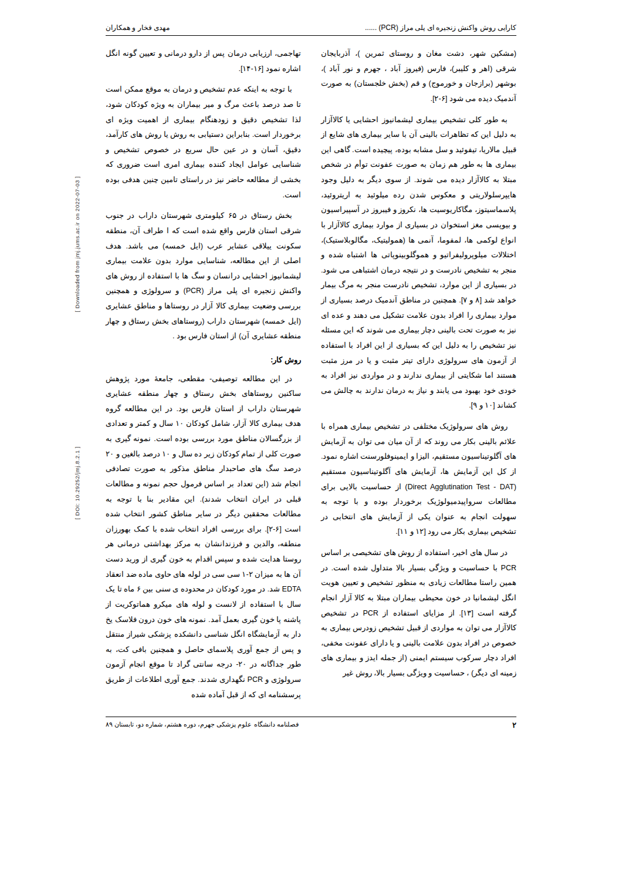کارایی روش واکنش زنجیره ای پلی مراز (PCR) ......
مهدی فخار و همکاران
(مشکین شهر، دشت مغان و روستای ثمرین )، آذربایجان شرقی (اهر و کلیبر)، فارس (فیروز آباد ، جهرم و نور آباد )، بوشهر (برازجان و خورموج) و قم (بخش خلجستان) به صورت آندمیک دیده می شود [۶-۲].
به طور کلی تشخیص بیماری لیشمانیوز احشایی یا کالاآزار به دلیل این که تظاهرات بالینی آن با سایر بیماری های شایع از قبیل مالاریا، تیفوئید و سل مشابه بوده، پیچیده است. گاهی این بیماری ها به طور هم زمان به صورت عفونت توأم در شخص مبتلا به کالاآزار دیده می شوند. از سوی دیگر به دلیل وجود هایپرسلولاریتی و معکوس شدن رده میلوئید به اریتروئید، پلاسماسیتوز، مگاکاریوسیت ها، نکروز و فیبروز در آسپیراسیون و بیوپسی مغز استخوان در بسیاری از موارد بیماری کالاآزار با انواع لوکمی ها، لمفوما، آنمی ها (همولیتیک، مگالوبلاستیک)، اختلالات میلوپرولیفراتیو و هموگلوبینوپاتی ها اشتباه شده و منجر به تشخیص نادرست و در نتیجه درمان اشتباهی می شود. در بسیاری از این موارد، تشخیص نادرست منجر به مرگ بیمار خواهد شد [۸ و ۷]. همچنین در مناطق آندمیک درصد بسیاری از موارد بیماری را افراد بدون علامت تشکیل می دهند و عده ای نیز به صورت تحت بالینی دچار بیماری می شوند که این مسئله نیز تشخیص را به دلیل این که بسیاری از این افراد با استفاده از آزمون های سرولوژی دارای تیتر مثبت و یا در مرز مثبت هستند اما شکایتی از بیماری ندارند و در مواردی نیز افراد به خودی خود بهبود می یابند و نیاز به درمان ندارند به چالش می کشاند [۱۰ و ۹].
روش های سرولوژیک مختلفی در تشخیص بیماری همراه با علائم بالینی بکار می روند که از آن میان می توان به آزمایش های آگلوتیناسیون مستقیم، الیزا و ایمینوفلورسنت اشاره نمود. از کل این آزمایش ها، آزمایش های آگلوتیناسیون مستقیم (Direct Agglutination Test - DAT) از حساسیت بالایی برای مطالعات سرواپیدمیولوژیک برخوردار بوده و با توجه به سهولت انجام به عنوان یکی از آزمایش های انتخابی در تشخیص بیماری بکار می رود [۱۲ و ۱۱].
در سال های اخیر، استفاده از روش های تشخیصی بر اساس PCR با حساسیت و ویژگی بسیار بالا متداول شده است. در همین راستا مطالعات زیادی به منظور تشخیص و تعیین هویت انگل لیشمانیا در خون محیطی بیماران مبتلا به کالا آزار انجام گرفته است [۱۳]. از مزایای استفاده از PCR در تشخیص کالاآزار می توان به مواردی از قبیل تشخیص زودرس بیماری به خصوص در افراد بدون علامت بالینی و یا دارای عفونت مخفی، افراد دچار سرکوب سیستم ایمنی (از جمله ایدز و بیماری های زمینه ای دیگر) ، حساسیت و ویژگی بسیار بالا، روش غیر
تهاجمی، ارزیابی درمان پس از دارو درمانی و تعیین گونه انگل اشاره نمود [۱۶-۱۴].
با توجه به اینکه عدم تشخیص و درمان به موقع ممکن است تا صد درصد باعث مرگ و میر بیماران به ویژه کودکان شود، لذا تشخیص دقیق و زودهنگام بیماری از اهمیت ویژه ای برخوردار است. بنابراین دستیابی به روش یا روش های کارآمد، دقیق، آسان و در عین حال سریع در خصوص تشخیص و شناسایی عوامل ایجاد کننده بیماری امری است ضروری که بخشی از مطالعه حاضر نیز در راستای تامین چنین هدفی بوده است.
بخش رستاق در ۶۵ کیلومتری شهرستان داراب در جنوب شرقی استان فارس واقع شده است که ا طراف آن، منطقه سکونت ییلاقی عشایر عرب (ایل خمسه) می باشد. هدف اصلی از این مطالعه، شناسایی موارد بدون علامت بیماری لیشمانیوز احشایی درانسان و سگ ها با استفاده از روش های واکنش زنجیره ای پلی مراز (PCR) و سرولوژی و همچنین بررسی وضعیت بیماری کالا آزار در روستاها و مناطق عشایری (ایل خمسه) شهرستان داراب (روستاهای بخش رستاق و چهار منطقه عشایری آن) از استان فارس بود .
روش کار:
در این مطالعه توصیفی- مقطعی، جامعهٔ مورد پژوهش ساکنین روستاهای بخش رستاق و چهار منطقه عشایری شهرستان داراب از استان فارس بود. در این مطالعه گروه هدف بیماری کالا آزار، شامل کودکان ۱۰ سال و کمتر و تعدادی از بزرگسالان مناطق مورد بررسی بوده است. نمونه گیری به صورت کلی از تمام کودکان زیر ده سال و ۱۰ درصد بالغین و ۲۰ درصد سگ های صاحبدار مناطق مذکور به صورت تصادفی انجام شد (این تعداد بر اساس فرمول حجم نمونه و مطالعات قبلی در ایران انتخاب شدند). این مقادیر بنا با توجه به مطالعات محققین دیگر در سایر مناطق کشور انتخاب شده است [۶-۲]. برای بررسی افراد انتخاب شده با کمک بهورزان منطقه، والدین و فرزندانشان به مرکز بهداشتی درمانی هر روستا هدایت شده و سپس اقدام به خون گیری از ورید دست آن ها به میزان ۲-۱ سی سی در لوله های حاوی ماده ضد انعقاد EDTA شد. در مورد کودکان در محدوده ی سنی بین ۶ ماه تا یک سال با استفاده از لانست و لوله های میکرو هماتوکریت از پاشنه پا خون گیری بعمل آمد. نمونه های خون درون فلاسک یخ دار به آزمایشگاه انگل شناسی دانشکده پزشکی شیراز منتقل و پس از جمع آوری پلاسمای حاصل و همچنین بافی کت، به طور جداگانه در ۲۰- درجه سانتی گراد تا موقع انجام آزمون سرولوژی و PCR نگهداری شدند. جمع آوری اطلاعات از طریق پرسشنامه ای که از قبل آماده شده
۲
فصلنامه دانشگاه علوم پزشکی جهرم، دوره هشتم، شماره دو، تابستان ۸۹
[ Downloaded from jmj.jums.ac.ir on 2022-07-03 ]
[ DOI: 10.29252/jmj.8.2.1 ]